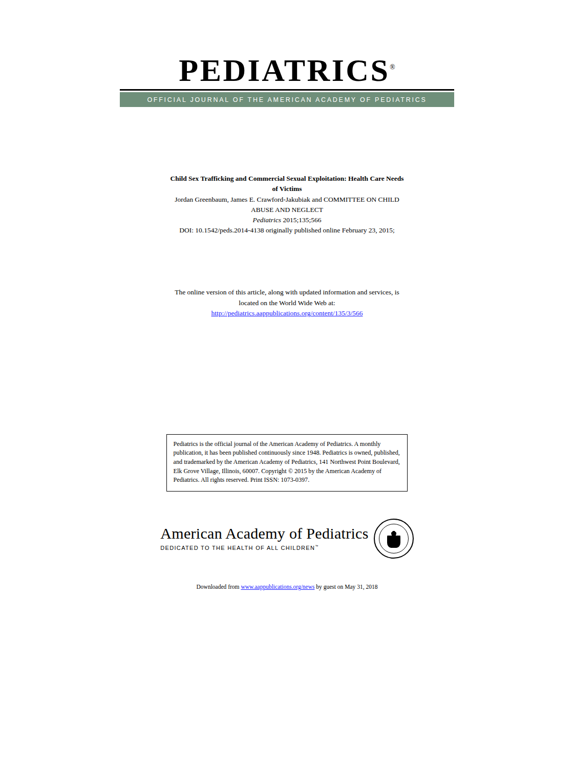PEDIATRICS®
Official Journal of the American Academy of Pediatrics
Child Sex Trafficking and Commercial Sexual Exploitation: Health Care Needs
of Victims
Jordan Greenbaum, James E. Crawford-Jakubiak and COMMITTEE ON CHILD
ABUSE AND NEGLECT
Pediatrics 2015;135;566
DOI: 10.1542/peds.2014-4138 originally published online February 23, 2015;
The online version of this article, along with updated information and services, is
located on the World Wide Web at:
http://pediatrics.aappublications.org/content/135/3/566
Pediatrics is the official journal of the American Academy of Pediatrics. A monthly publication, it has been published continuously since 1948. Pediatrics is owned, published, and trademarked by the American Academy of Pediatrics, 141 Northwest Point Boulevard, Elk Grove Village, Illinois, 60007. Copyright © 2015 by the American Academy of Pediatrics. All rights reserved. Print ISSN: 1073-0397.
American Academy of Pediatrics
DEDICATED TO THE HEALTH OF ALL CHILDREN™
Downloaded from www.aappublications.org/news by guest on May 31, 2018